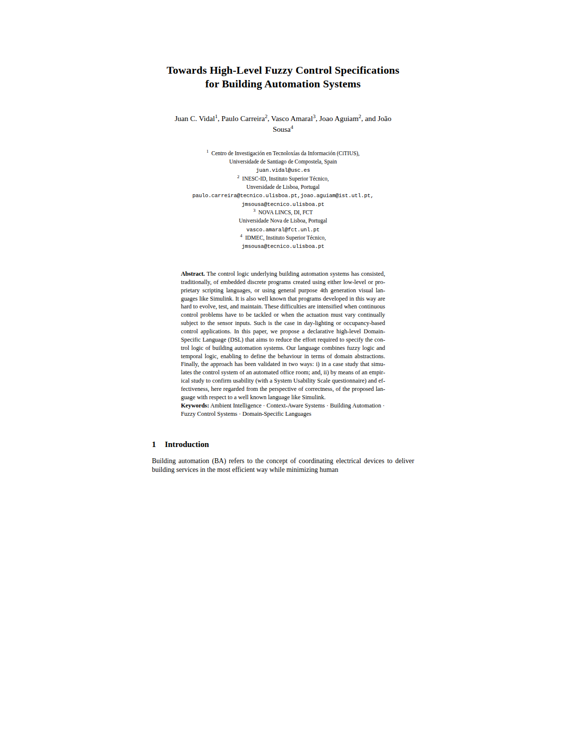Towards High-Level Fuzzy Control Specifications
for Building Automation Systems
Juan C. Vidal1, Paulo Carreira2, Vasco Amaral3, Joao Aguiam2, and João
Sousa4
1 Centro de Investigación en Tecnoloxías da Información (CiTIUS),
Universidade de Santiago de Compostela, Spain
juan.vidal@usc.es
2 INESC-ID, Instituto Superior Técnico,
Unversidade de Lisboa, Portugal
paulo.carreira@tecnico.ulisboa.pt,joao.aguiam@ist.utl.pt,
jmsousa@tecnico.ulisboa.pt
3 NOVA LINCS, DI, FCT
Universidade Nova de Lisboa, Portugal
vasco.amaral@fct.unl.pt
4 IDMEC, Instituto Superior Técnico,
jmsousa@tecnico.ulisboa.pt
Abstract. The control logic underlying building automation systems has consisted, traditionally, of embedded discrete programs created using either low-level or proprietary scripting languages, or using general purpose 4th generation visual languages like Simulink. It is also well known that programs developed in this way are hard to evolve, test, and maintain. These difficulties are intensified when continuous control problems have to be tackled or when the actuation must vary continually subject to the sensor inputs. Such is the case in day-lighting or occupancy-based control applications. In this paper, we propose a declarative high-level Domain-Specific Language (DSL) that aims to reduce the effort required to specify the control logic of building automation systems. Our language combines fuzzy logic and temporal logic, enabling to define the behaviour in terms of domain abstractions. Finally, the approach has been validated in two ways: i) in a case study that simulates the control system of an automated office room; and, ii) by means of an empirical study to confirm usability (with a System Usability Scale questionnaire) and effectiveness, here regarded from the perspective of correctness, of the proposed language with respect to a well known language like Simulink.
Keywords: Ambient Intelligence · Context-Aware Systems · Building Automation · Fuzzy Control Systems · Domain-Specific Languages
1 Introduction
Building automation (BA) refers to the concept of coordinating electrical devices to deliver building services in the most efficient way while minimizing human